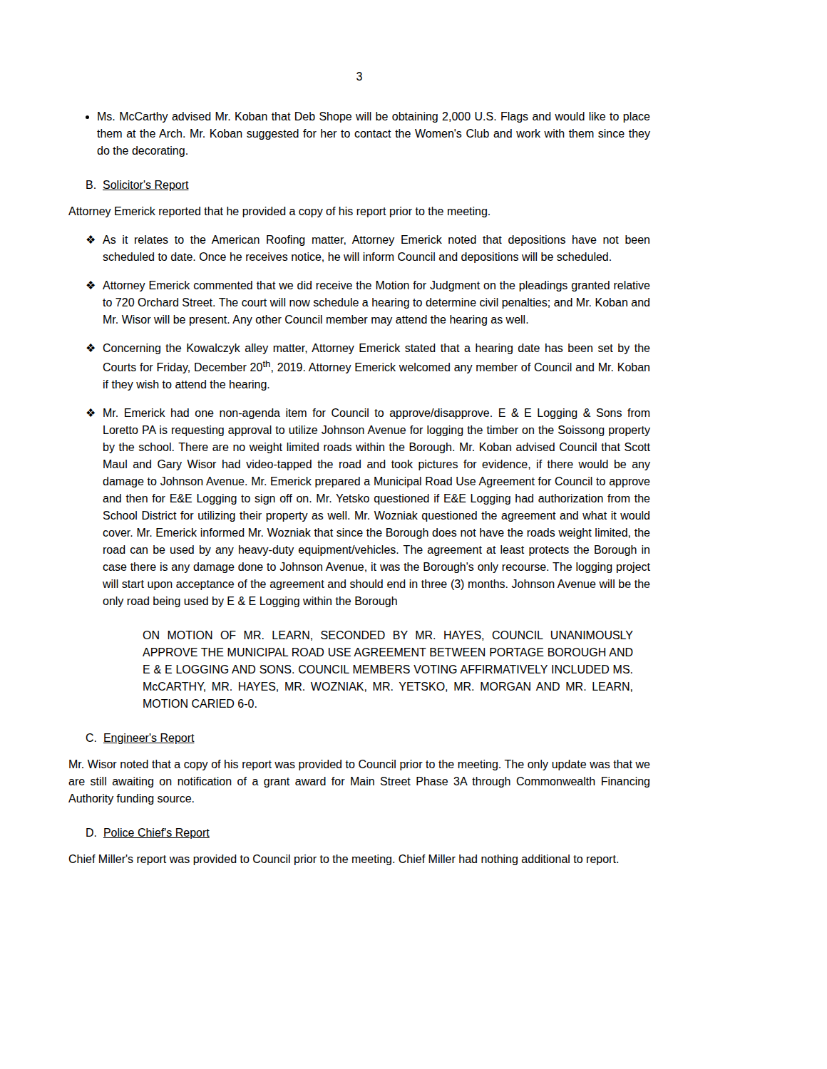3
Ms. McCarthy advised Mr. Koban that Deb Shope will be obtaining 2,000 U.S. Flags and would like to place them at the Arch. Mr. Koban suggested for her to contact the Women's Club and work with them since they do the decorating.
B. Solicitor's Report
Attorney Emerick reported that he provided a copy of his report prior to the meeting.
As it relates to the American Roofing matter, Attorney Emerick noted that depositions have not been scheduled to date. Once he receives notice, he will inform Council and depositions will be scheduled.
Attorney Emerick commented that we did receive the Motion for Judgment on the pleadings granted relative to 720 Orchard Street. The court will now schedule a hearing to determine civil penalties; and Mr. Koban and Mr. Wisor will be present. Any other Council member may attend the hearing as well.
Concerning the Kowalczyk alley matter, Attorney Emerick stated that a hearing date has been set by the Courts for Friday, December 20th, 2019. Attorney Emerick welcomed any member of Council and Mr. Koban if they wish to attend the hearing.
Mr. Emerick had one non-agenda item for Council to approve/disapprove. E & E Logging & Sons from Loretto PA is requesting approval to utilize Johnson Avenue for logging the timber on the Soissong property by the school. There are no weight limited roads within the Borough. Mr. Koban advised Council that Scott Maul and Gary Wisor had video-tapped the road and took pictures for evidence, if there would be any damage to Johnson Avenue. Mr. Emerick prepared a Municipal Road Use Agreement for Council to approve and then for E&E Logging to sign off on. Mr. Yetsko questioned if E&E Logging had authorization from the School District for utilizing their property as well. Mr. Wozniak questioned the agreement and what it would cover. Mr. Emerick informed Mr. Wozniak that since the Borough does not have the roads weight limited, the road can be used by any heavy-duty equipment/vehicles. The agreement at least protects the Borough in case there is any damage done to Johnson Avenue, it was the Borough's only recourse. The logging project will start upon acceptance of the agreement and should end in three (3) months. Johnson Avenue will be the only road being used by E & E Logging within the Borough
ON MOTION OF MR. LEARN, SECONDED BY MR. HAYES, COUNCIL UNANIMOUSLY APPROVE THE MUNICIPAL ROAD USE AGREEMENT BETWEEN PORTAGE BOROUGH AND E & E LOGGING AND SONS. COUNCIL MEMBERS VOTING AFFIRMATIVELY INCLUDED MS. McCARTHY, MR. HAYES, MR. WOZNIAK, MR. YETSKO, MR. MORGAN AND MR. LEARN, MOTION CARIED 6-0.
C. Engineer's Report
Mr. Wisor noted that a copy of his report was provided to Council prior to the meeting. The only update was that we are still awaiting on notification of a grant award for Main Street Phase 3A through Commonwealth Financing Authority funding source.
D. Police Chief's Report
Chief Miller's report was provided to Council prior to the meeting. Chief Miller had nothing additional to report.